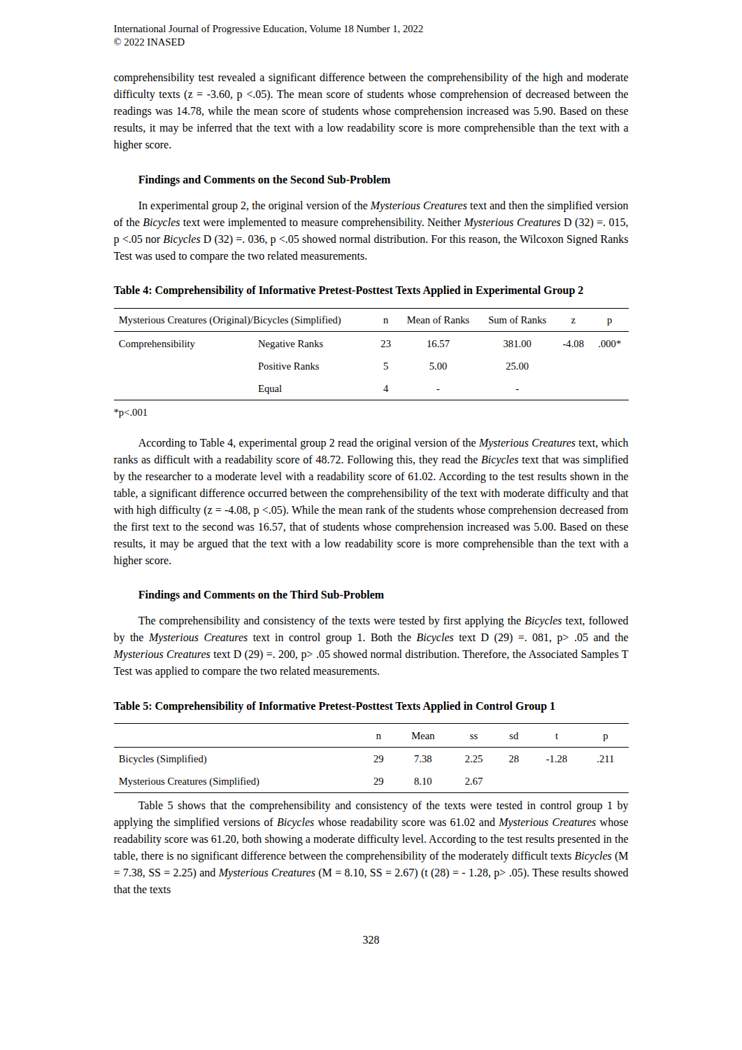International Journal of Progressive Education, Volume 18 Number 1, 2022
© 2022 INASED
comprehensibility test revealed a significant difference between the comprehensibility of the high and moderate difficulty texts (z = -3.60, p <.05). The mean score of students whose comprehension of decreased between the readings was 14.78, while the mean score of students whose comprehension increased was 5.90. Based on these results, it may be inferred that the text with a low readability score is more comprehensible than the text with a higher score.
Findings and Comments on the Second Sub-Problem
In experimental group 2, the original version of the Mysterious Creatures text and then the simplified version of the Bicycles text were implemented to measure comprehensibility. Neither Mysterious Creatures D (32) =. 015, p <.05 nor Bicycles D (32) =. 036, p <.05 showed normal distribution. For this reason, the Wilcoxon Signed Ranks Test was used to compare the two related measurements.
Table 4: Comprehensibility of Informative Pretest-Posttest Texts Applied in Experimental Group 2
| Mysterious Creatures (Original)/Bicycles (Simplified) | n | Mean of Ranks | Sum of Ranks | z | p |
| --- | --- | --- | --- | --- | --- |
| Comprehensibility | Negative Ranks | 23 | 16.57 | 381.00 | -4.08 | .000* |
| | Positive Ranks | 5 | 5.00 | 25.00 | | |
| | Equal | 4 | - | - | | |
*p<.001
According to Table 4, experimental group 2 read the original version of the Mysterious Creatures text, which ranks as difficult with a readability score of 48.72. Following this, they read the Bicycles text that was simplified by the researcher to a moderate level with a readability score of 61.02. According to the test results shown in the table, a significant difference occurred between the comprehensibility of the text with moderate difficulty and that with high difficulty (z = -4.08, p <.05). While the mean rank of the students whose comprehension decreased from the first text to the second was 16.57, that of students whose comprehension increased was 5.00. Based on these results, it may be argued that the text with a low readability score is more comprehensible than the text with a higher score.
Findings and Comments on the Third Sub-Problem
The comprehensibility and consistency of the texts were tested by first applying the Bicycles text, followed by the Mysterious Creatures text in control group 1. Both the Bicycles text D (29) =. 081, p> .05 and the Mysterious Creatures text D (29) =. 200, p> .05 showed normal distribution. Therefore, the Associated Samples T Test was applied to compare the two related measurements.
Table 5: Comprehensibility of Informative Pretest-Posttest Texts Applied in Control Group 1
| | n | Mean | ss | sd | t | p |
| --- | --- | --- | --- | --- | --- | --- |
| Bicycles (Simplified) | 29 | 7.38 | 2.25 | 28 | -1.28 | .211 |
| Mysterious Creatures (Simplified) | 29 | 8.10 | 2.67 | | | |
Table 5 shows that the comprehensibility and consistency of the texts were tested in control group 1 by applying the simplified versions of Bicycles whose readability score was 61.02 and Mysterious Creatures whose readability score was 61.20, both showing a moderate difficulty level. According to the test results presented in the table, there is no significant difference between the comprehensibility of the moderately difficult texts Bicycles (M = 7.38, SS = 2.25) and Mysterious Creatures (M = 8.10, SS = 2.67) (t (28) = - 1.28, p> .05). These results showed that the texts
328